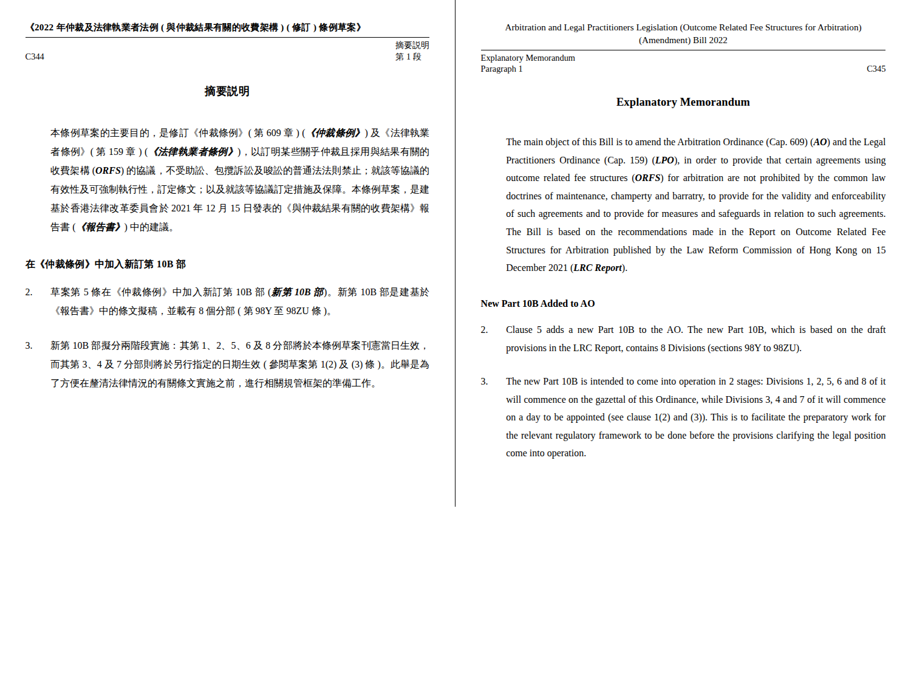《2022 年仲裁及法律執業者法例 ( 與仲裁結果有關的收費架構 ) ( 修訂 ) 條例草案》
C344
摘要説明
第 1 段
摘要説明
本條例草案的主要目的，是修訂《仲裁條例》( 第 609 章 ) (《仲裁條例》) 及《法律執業者條例》( 第 159 章 ) (《法律執業者條例》)，以訂明某些關乎仲裁且採用與結果有關的收費架構 (ORFS) 的協議，不受助訟、包攬訴訟及唆訟的普通法法則禁止；就該等協議的有效性及可強制執行性，訂定條文；以及就該等協議訂定措施及保障。本條例草案，是建基於香港法律改革委員會於 2021 年 12 月 15 日發表的《與仲裁結果有關的收費架構》報告書 (《報告書》) 中的建議。
在《仲裁條例》中加入新訂第 10B 部
2.
草案第 5 條在《仲裁條例》中加入新訂第 10B 部 (新第 10B 部)。新第 10B 部是建基於《報告書》中的條文擬稿，並載有 8 個分部 ( 第 98Y 至 98ZU 條 )。
3.
新第 10B 部擬分兩階段實施：其第 1、2、5、6 及 8 分部將於本條例草案刊憲當日生效，而其第 3、4 及 7 分部則將於另行指定的日期生效 ( 參閱草案第 1(2) 及 (3) 條 )。此舉是為了方便在釐清法律情況的有關條文實施之前，進行相關規管框架的準備工作。
Arbitration and Legal Practitioners Legislation (Outcome Related Fee Structures for Arbitration) (Amendment) Bill 2022
Explanatory Memorandum
Paragraph 1
C345
Explanatory Memorandum
The main object of this Bill is to amend the Arbitration Ordinance (Cap. 609) (AO) and the Legal Practitioners Ordinance (Cap. 159) (LPO), in order to provide that certain agreements using outcome related fee structures (ORFS) for arbitration are not prohibited by the common law doctrines of maintenance, champerty and barratry, to provide for the validity and enforceability of such agreements and to provide for measures and safeguards in relation to such agreements. The Bill is based on the recommendations made in the Report on Outcome Related Fee Structures for Arbitration published by the Law Reform Commission of Hong Kong on 15 December 2021 (LRC Report).
New Part 10B Added to AO
2.
Clause 5 adds a new Part 10B to the AO. The new Part 10B, which is based on the draft provisions in the LRC Report, contains 8 Divisions (sections 98Y to 98ZU).
3.
The new Part 10B is intended to come into operation in 2 stages: Divisions 1, 2, 5, 6 and 8 of it will commence on the gazettal of this Ordinance, while Divisions 3, 4 and 7 of it will commence on a day to be appointed (see clause 1(2) and (3)). This is to facilitate the preparatory work for the relevant regulatory framework to be done before the provisions clarifying the legal position come into operation.